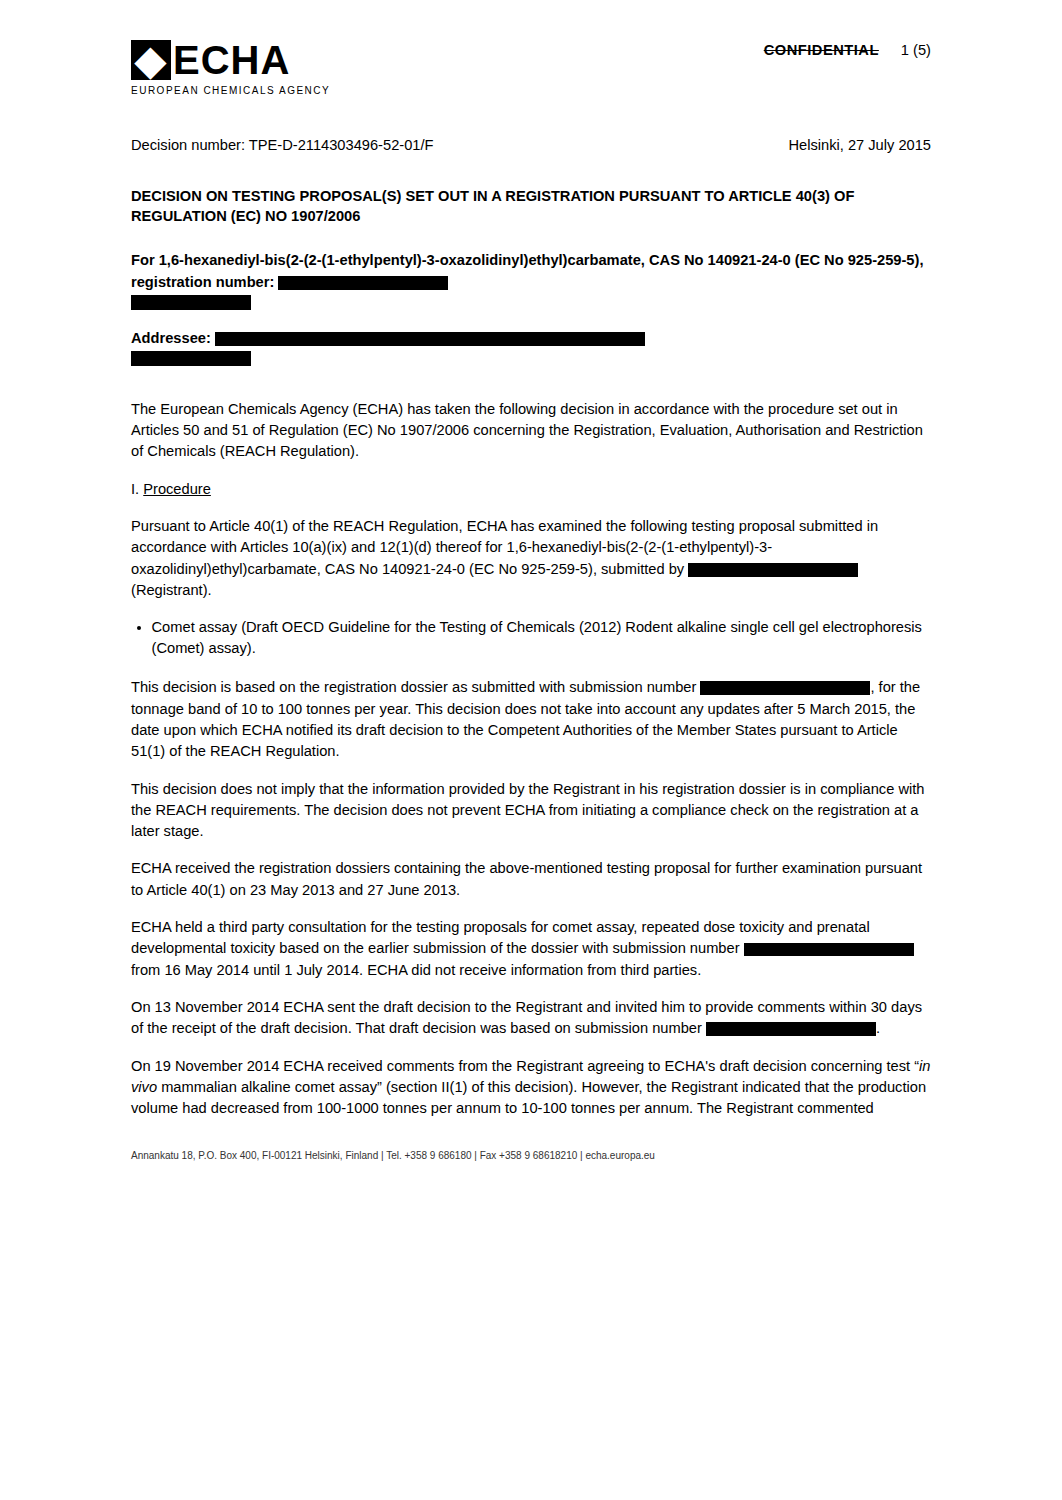◆ECHA
EUROPEAN CHEMICALS AGENCY
CONFIDENTIAL 1 (5)
Decision number: TPE-D-2114303496-52-01/F Helsinki, 27 July 2015
Decision on testing proposal(s) set out in a registration pursuant to Article 40(3) of Regulation (EC) No 1907/2006
For 1,6-hexanediyl-bis(2-(2-(1-ethylpentyl)-3-oxazolidinyl)ethyl)carbamate, CAS No 140921-24-0 (EC No 925-259-5), registration number:
Addressee:
The European Chemicals Agency (ECHA) has taken the following decision in accordance with the procedure set out in Articles 50 and 51 of Regulation (EC) No 1907/2006 concerning the Registration, Evaluation, Authorisation and Restriction of Chemicals (REACH Regulation).
I. Procedure
Pursuant to Article 40(1) of the REACH Regulation, ECHA has examined the following testing proposal submitted in accordance with Articles 10(a)(ix) and 12(1)(d) thereof for 1,6-hexanediyl-bis(2-(2-(1-ethylpentyl)-3-oxazolidinyl)ethyl)carbamate, CAS No 140921-24-0 (EC No 925-259-5), submitted by (Registrant).
Comet assay (Draft OECD Guideline for the Testing of Chemicals (2012) Rodent alkaline single cell gel electrophoresis (Comet) assay).
This decision is based on the registration dossier as submitted with submission number , for the tonnage band of 10 to 100 tonnes per year. This decision does not take into account any updates after 5 March 2015, the date upon which ECHA notified its draft decision to the Competent Authorities of the Member States pursuant to Article 51(1) of the REACH Regulation.
This decision does not imply that the information provided by the Registrant in his registration dossier is in compliance with the REACH requirements. The decision does not prevent ECHA from initiating a compliance check on the registration at a later stage.
ECHA received the registration dossiers containing the above-mentioned testing proposal for further examination pursuant to Article 40(1) on 23 May 2013 and 27 June 2013.
ECHA held a third party consultation for the testing proposals for comet assay, repeated dose toxicity and prenatal developmental toxicity based on the earlier submission of the dossier with submission number from 16 May 2014 until 1 July 2014. ECHA did not receive information from third parties.
On 13 November 2014 ECHA sent the draft decision to the Registrant and invited him to provide comments within 30 days of the receipt of the draft decision. That draft decision was based on submission number .
On 19 November 2014 ECHA received comments from the Registrant agreeing to ECHA's draft decision concerning test “in vivo mammalian alkaline comet assay” (section II(1) of this decision). However, the Registrant indicated that the production volume had decreased from 100-1000 tonnes per annum to 10-100 tonnes per annum. The Registrant commented
Annankatu 18, P.O. Box 400, FI-00121 Helsinki, Finland | Tel. +358 9 686180 | Fax +358 9 68618210 | echa.europa.eu